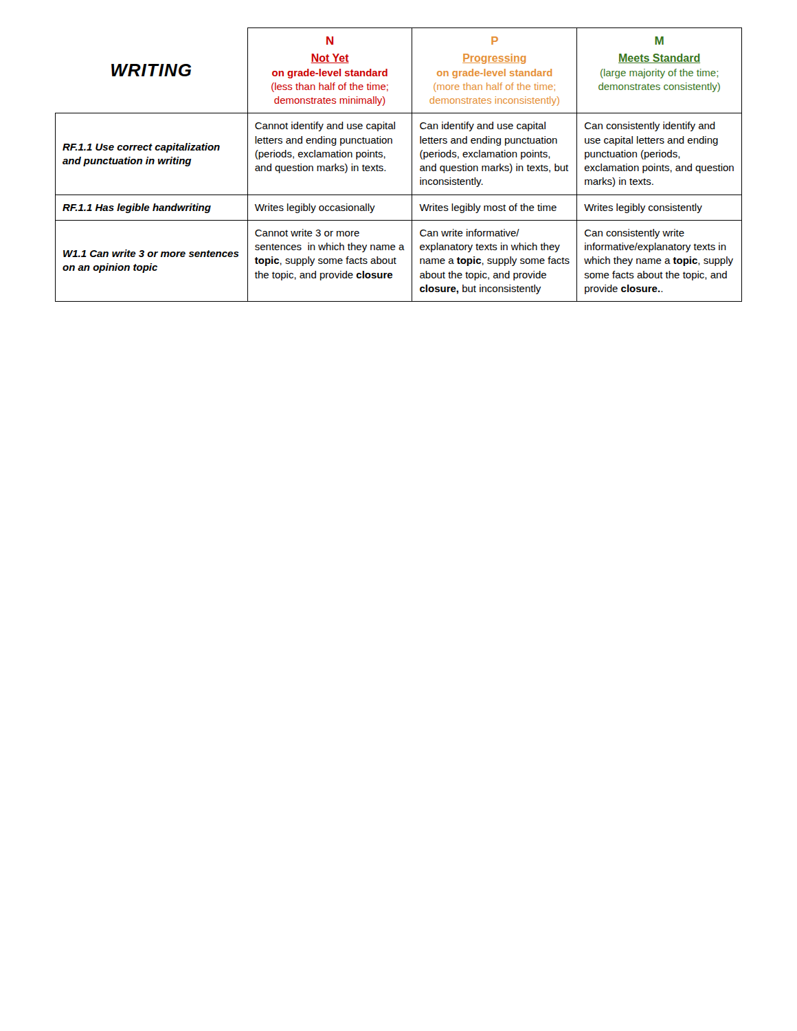| WRITING | N Not Yet on grade-level standard (less than half of the time; demonstrates minimally) | P Progressing on grade-level standard (more than half of the time; demonstrates inconsistently) | M Meets Standard (large majority of the time; demonstrates consistently) |
| RF.1.1 Use correct capitalization and punctuation in writing | Cannot identify and use capital letters and ending punctuation (periods, exclamation points, and question marks) in texts. | Can identify and use capital letters and ending punctuation (periods, exclamation points, and question marks) in texts, but inconsistently. | Can consistently identify and use capital letters and ending punctuation (periods, exclamation points, and question marks) in texts. |
| RF.1.1 Has legible handwriting | Writes legibly occasionally | Writes legibly most of the time | Writes legibly consistently |
| W1.1 Can write 3 or more sentences on an opinion topic | Cannot write 3 or more sentences in which they name a topic , supply some facts about the topic, and provide closure | Can write informative/ explanatory texts in which they name a topic , supply some facts about the topic, and provide closure, but inconsistently | Can consistently write informative/explanatory texts in which they name a topic , supply some facts about the topic, and provide closure. . |